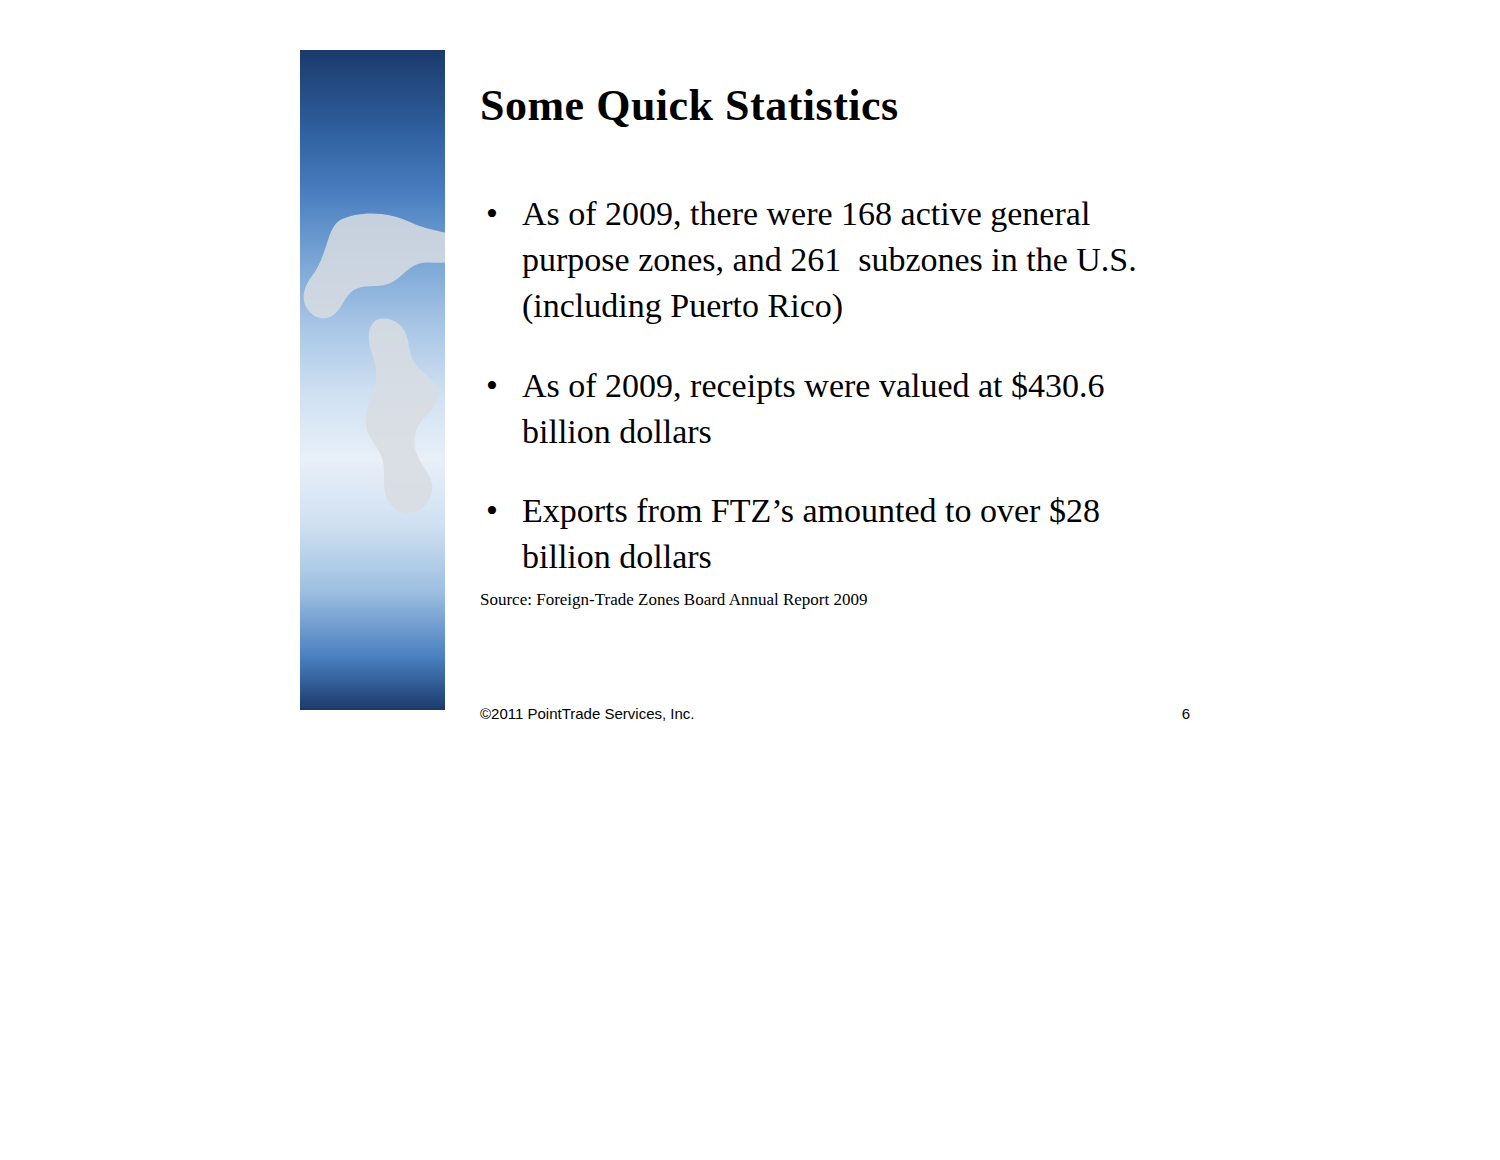Some Quick Statistics
As of 2009, there were 168 active general purpose zones, and 261 subzones in the U.S. (including Puerto Rico)
As of 2009, receipts were valued at $430.6 billion dollars
Exports from FTZ’s amounted to over $28 billion dollars
Source: Foreign-Trade Zones Board Annual Report 2009
©2011 PointTrade Services, Inc.
6